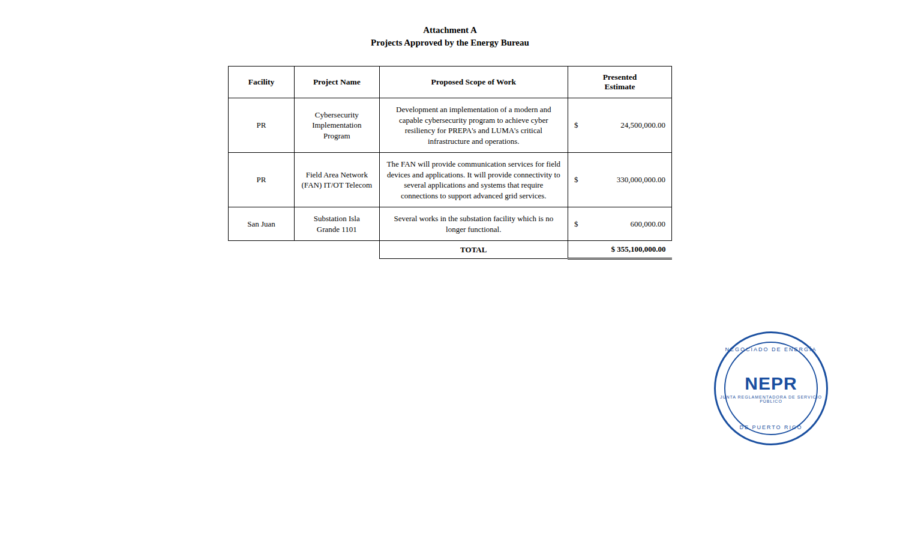Attachment A
Projects Approved by the Energy Bureau
| Facility | Project Name | Proposed Scope of Work | Presented Estimate |
| --- | --- | --- | --- |
| PR | Cybersecurity Implementation Program | Development an implementation of a modern and capable cybersecurity program to achieve cyber resiliency for PREPA's and LUMA's critical infrastructure and operations. | $ 24,500,000.00 |
| PR | Field Area Network (FAN) IT/OT Telecom | The FAN will provide communication services for field devices and applications. It will provide connectivity to several applications and systems that require connections to support advanced grid services. | $ 330,000,000.00 |
| San Juan | Substation Isla Grande 1101 | Several works in the substation facility which is no longer functional. | $ 600,000.00 |
| | | TOTAL | $ 355,100,000.00 |
NEGOCIADO DE ENERGÍA
NEPR
JUNTA REGLAMENTADORA DE SERVICIO PÚBLICO
DE PUERTO RICO